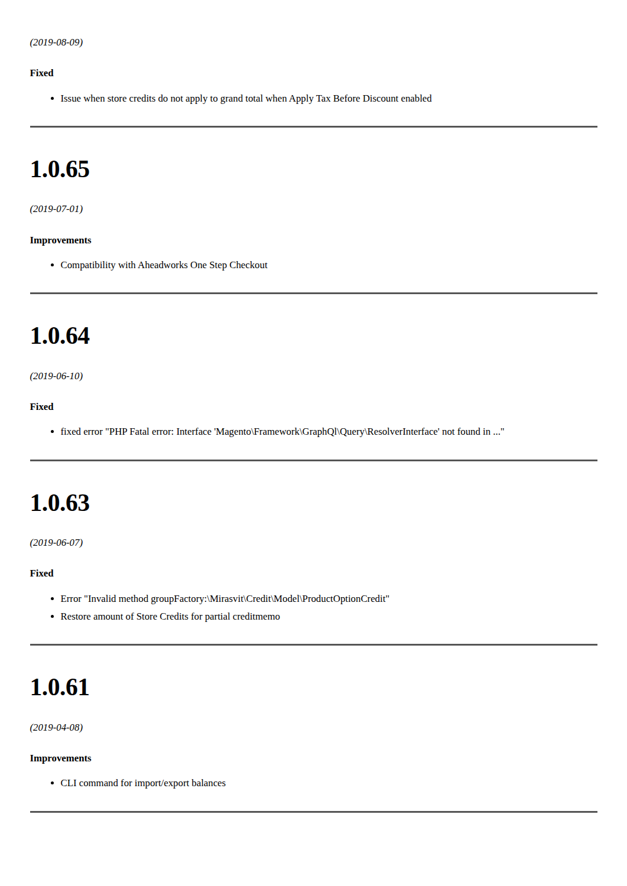(2019-08-09)
Fixed
Issue when store credits do not apply to grand total when Apply Tax Before Discount enabled
1.0.65
(2019-07-01)
Improvements
Compatibility with Aheadworks One Step Checkout
1.0.64
(2019-06-10)
Fixed
fixed error "PHP Fatal error: Interface 'Magento\Framework\GraphQl\Query\ResolverInterface' not found in ..."
1.0.63
(2019-06-07)
Fixed
Error "Invalid method groupFactory:\Mirasvit\Credit\Model\ProductOptionCredit"
Restore amount of Store Credits for partial creditmemo
1.0.61
(2019-04-08)
Improvements
CLI command for import/export balances